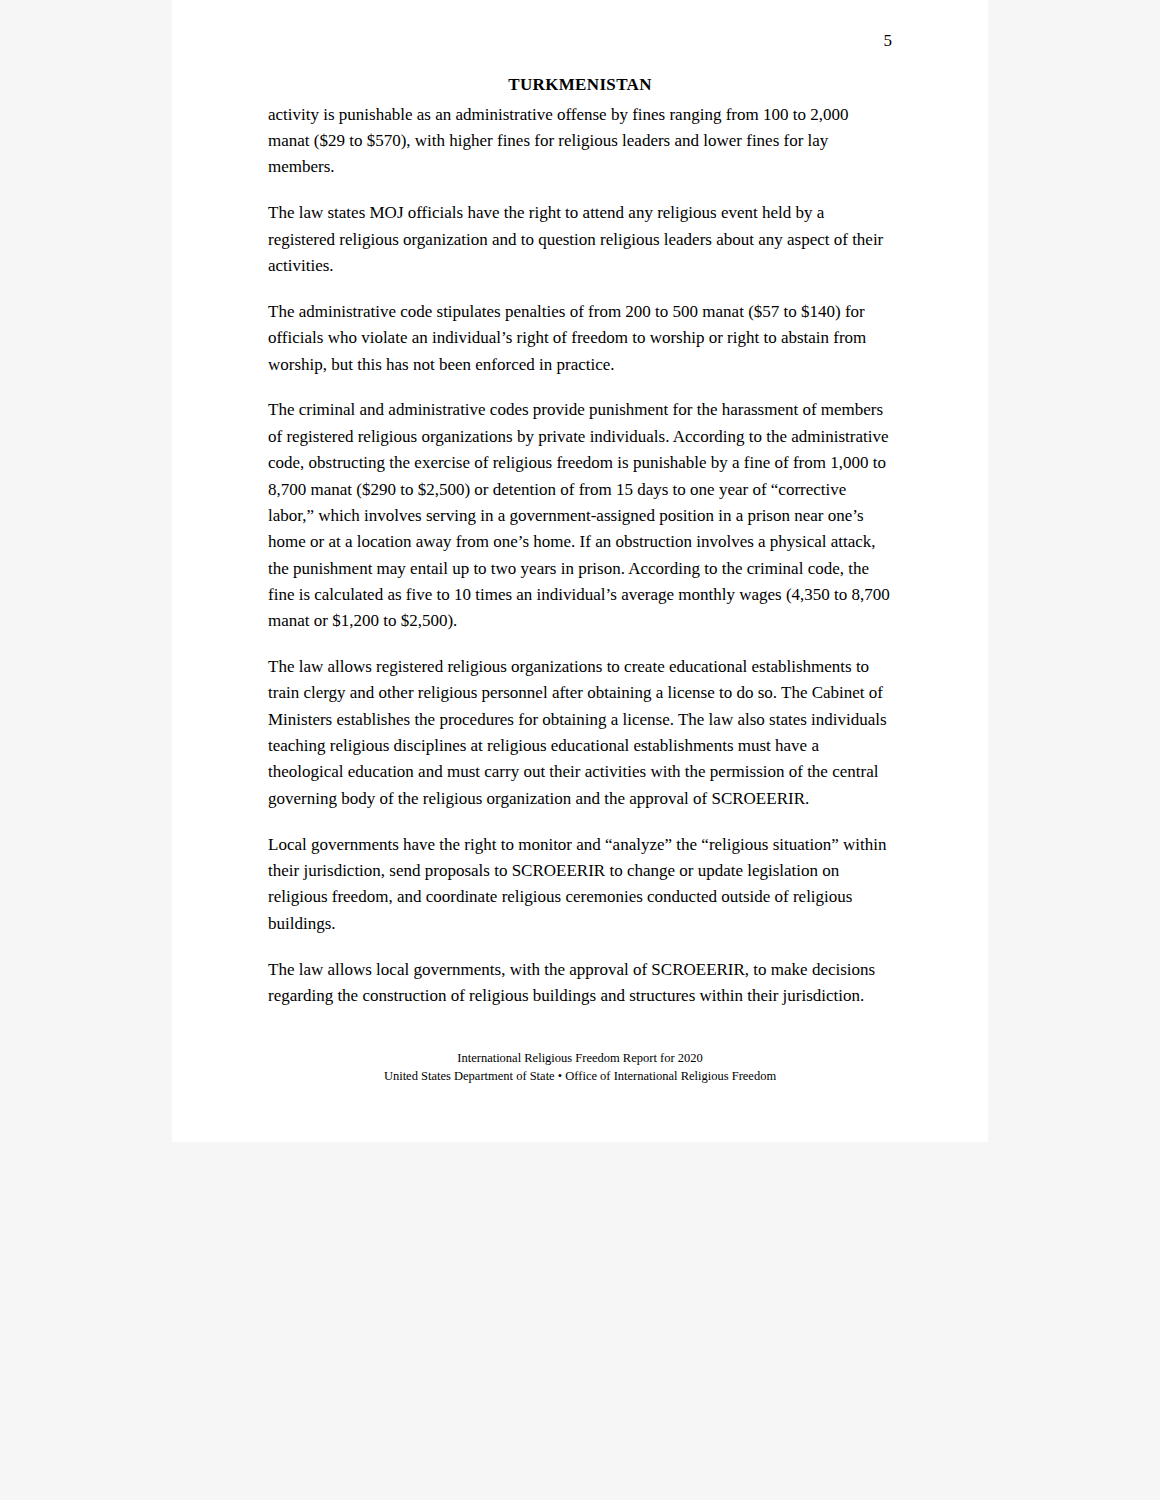5
Turkmenistan
activity is punishable as an administrative offense by fines ranging from 100 to 2,000 manat ($29 to $570), with higher fines for religious leaders and lower fines for lay members.
The law states MOJ officials have the right to attend any religious event held by a registered religious organization and to question religious leaders about any aspect of their activities.
The administrative code stipulates penalties of from 200 to 500 manat ($57 to $140) for officials who violate an individual’s right of freedom to worship or right to abstain from worship, but this has not been enforced in practice.
The criminal and administrative codes provide punishment for the harassment of members of registered religious organizations by private individuals. According to the administrative code, obstructing the exercise of religious freedom is punishable by a fine of from 1,000 to 8,700 manat ($290 to $2,500) or detention of from 15 days to one year of “corrective labor,” which involves serving in a government-assigned position in a prison near one’s home or at a location away from one’s home. If an obstruction involves a physical attack, the punishment may entail up to two years in prison. According to the criminal code, the fine is calculated as five to 10 times an individual’s average monthly wages (4,350 to 8,700 manat or $1,200 to $2,500).
The law allows registered religious organizations to create educational establishments to train clergy and other religious personnel after obtaining a license to do so. The Cabinet of Ministers establishes the procedures for obtaining a license. The law also states individuals teaching religious disciplines at religious educational establishments must have a theological education and must carry out their activities with the permission of the central governing body of the religious organization and the approval of SCROEERIR.
Local governments have the right to monitor and “analyze” the “religious situation” within their jurisdiction, send proposals to SCROEERIR to change or update legislation on religious freedom, and coordinate religious ceremonies conducted outside of religious buildings.
The law allows local governments, with the approval of SCROEERIR, to make decisions regarding the construction of religious buildings and structures within their jurisdiction.
International Religious Freedom Report for 2020
United States Department of State • Office of International Religious Freedom